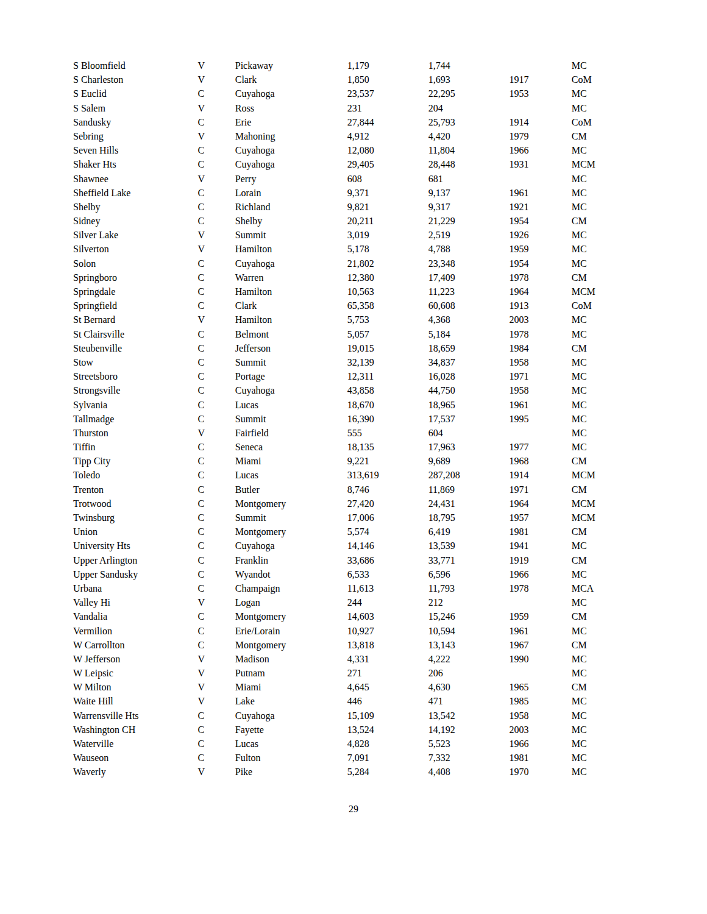| S Bloomfield | V | Pickaway | 1,179 | 1,744 | | MC |
| S Charleston | V | Clark | 1,850 | 1,693 | 1917 | CoM |
| S Euclid | C | Cuyahoga | 23,537 | 22,295 | 1953 | MC |
| S Salem | V | Ross | 231 | 204 | | MC |
| Sandusky | C | Erie | 27,844 | 25,793 | 1914 | CoM |
| Sebring | V | Mahoning | 4,912 | 4,420 | 1979 | CM |
| Seven Hills | C | Cuyahoga | 12,080 | 11,804 | 1966 | MC |
| Shaker Hts | C | Cuyahoga | 29,405 | 28,448 | 1931 | MCM |
| Shawnee | V | Perry | 608 | 681 | | MC |
| Sheffield Lake | C | Lorain | 9,371 | 9,137 | 1961 | MC |
| Shelby | C | Richland | 9,821 | 9,317 | 1921 | MC |
| Sidney | C | Shelby | 20,211 | 21,229 | 1954 | CM |
| Silver Lake | V | Summit | 3,019 | 2,519 | 1926 | MC |
| Silverton | V | Hamilton | 5,178 | 4,788 | 1959 | MC |
| Solon | C | Cuyahoga | 21,802 | 23,348 | 1954 | MC |
| Springboro | C | Warren | 12,380 | 17,409 | 1978 | CM |
| Springdale | C | Hamilton | 10,563 | 11,223 | 1964 | MCM |
| Springfield | C | Clark | 65,358 | 60,608 | 1913 | CoM |
| St Bernard | V | Hamilton | 5,753 | 4,368 | 2003 | MC |
| St Clairsville | C | Belmont | 5,057 | 5,184 | 1978 | MC |
| Steubenville | C | Jefferson | 19,015 | 18,659 | 1984 | CM |
| Stow | C | Summit | 32,139 | 34,837 | 1958 | MC |
| Streetsboro | C | Portage | 12,311 | 16,028 | 1971 | MC |
| Strongsville | C | Cuyahoga | 43,858 | 44,750 | 1958 | MC |
| Sylvania | C | Lucas | 18,670 | 18,965 | 1961 | MC |
| Tallmadge | C | Summit | 16,390 | 17,537 | 1995 | MC |
| Thurston | V | Fairfield | 555 | 604 | | MC |
| Tiffin | C | Seneca | 18,135 | 17,963 | 1977 | MC |
| Tipp City | C | Miami | 9,221 | 9,689 | 1968 | CM |
| Toledo | C | Lucas | 313,619 | 287,208 | 1914 | MCM |
| Trenton | C | Butler | 8,746 | 11,869 | 1971 | CM |
| Trotwood | C | Montgomery | 27,420 | 24,431 | 1964 | MCM |
| Twinsburg | C | Summit | 17,006 | 18,795 | 1957 | MCM |
| Union | C | Montgomery | 5,574 | 6,419 | 1981 | CM |
| University Hts | C | Cuyahoga | 14,146 | 13,539 | 1941 | MC |
| Upper Arlington | C | Franklin | 33,686 | 33,771 | 1919 | CM |
| Upper Sandusky | C | Wyandot | 6,533 | 6,596 | 1966 | MC |
| Urbana | C | Champaign | 11,613 | 11,793 | 1978 | MCA |
| Valley Hi | V | Logan | 244 | 212 | | MC |
| Vandalia | C | Montgomery | 14,603 | 15,246 | 1959 | CM |
| Vermilion | C | Erie/Lorain | 10,927 | 10,594 | 1961 | MC |
| W Carrollton | C | Montgomery | 13,818 | 13,143 | 1967 | CM |
| W Jefferson | V | Madison | 4,331 | 4,222 | 1990 | MC |
| W Leipsic | V | Putnam | 271 | 206 | | MC |
| W Milton | V | Miami | 4,645 | 4,630 | 1965 | CM |
| Waite Hill | V | Lake | 446 | 471 | 1985 | MC |
| Warrensville Hts | C | Cuyahoga | 15,109 | 13,542 | 1958 | MC |
| Washington CH | C | Fayette | 13,524 | 14,192 | 2003 | MC |
| Waterville | C | Lucas | 4,828 | 5,523 | 1966 | MC |
| Wauseon | C | Fulton | 7,091 | 7,332 | 1981 | MC |
| Waverly | V | Pike | 5,284 | 4,408 | 1970 | MC |
29